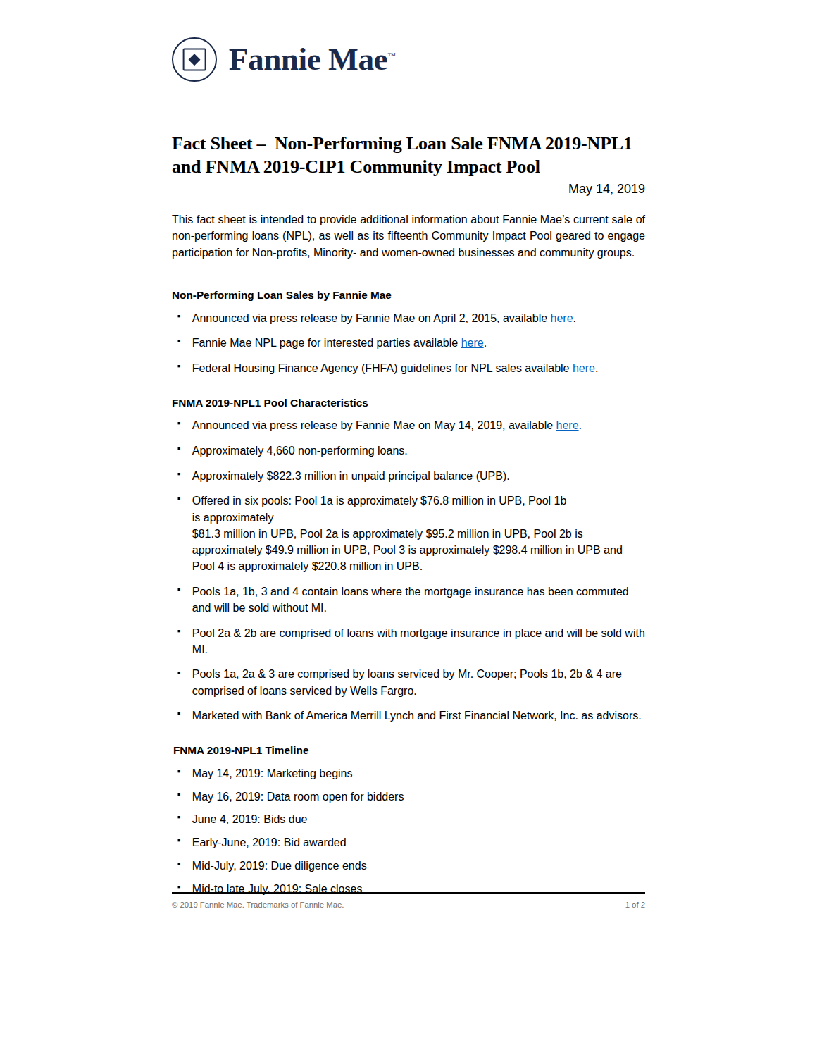Fannie Mae™
Fact Sheet – Non-Performing Loan Sale FNMA 2019-NPL1 and FNMA 2019-CIP1 Community Impact Pool
May 14, 2019
This fact sheet is intended to provide additional information about Fannie Mae’s current sale of non-performing loans (NPL), as well as its fifteenth Community Impact Pool geared to engage participation for Non-profits, Minority- and women-owned businesses and community groups.
Non-Performing Loan Sales by Fannie Mae
Announced via press release by Fannie Mae on April 2, 2015, available here.
Fannie Mae NPL page for interested parties available here.
Federal Housing Finance Agency (FHFA) guidelines for NPL sales available here.
FNMA 2019-NPL1 Pool Characteristics
Announced via press release by Fannie Mae on May 14, 2019, available here.
Approximately 4,660 non-performing loans.
Approximately $822.3 million in unpaid principal balance (UPB).
Offered in six pools: Pool 1a is approximately $76.8 million in UPB, Pool 1b is approximately
$81.3 million in UPB, Pool 2a is approximately $95.2 million in UPB, Pool 2b is approximately $49.9 million in UPB, Pool 3 is approximately $298.4 million in UPB and Pool 4 is approximately $220.8 million in UPB.
Pools 1a, 1b, 3 and 4 contain loans where the mortgage insurance has been commuted and will be sold without MI.
Pool 2a & 2b are comprised of loans with mortgage insurance in place and will be sold with MI.
Pools 1a, 2a & 3 are comprised by loans serviced by Mr. Cooper; Pools 1b, 2b & 4 are comprised of loans serviced by Wells Fargro.
Marketed with Bank of America Merrill Lynch and First Financial Network, Inc. as advisors.
FNMA 2019-NPL1 Timeline
May 14, 2019: Marketing begins
May 16, 2019: Data room open for bidders
June 4, 2019: Bids due
Early-June, 2019: Bid awarded
Mid-July, 2019: Due diligence ends
Mid-to late July, 2019: Sale closes
© 2019 Fannie Mae. Trademarks of Fannie Mae.
1 of 2